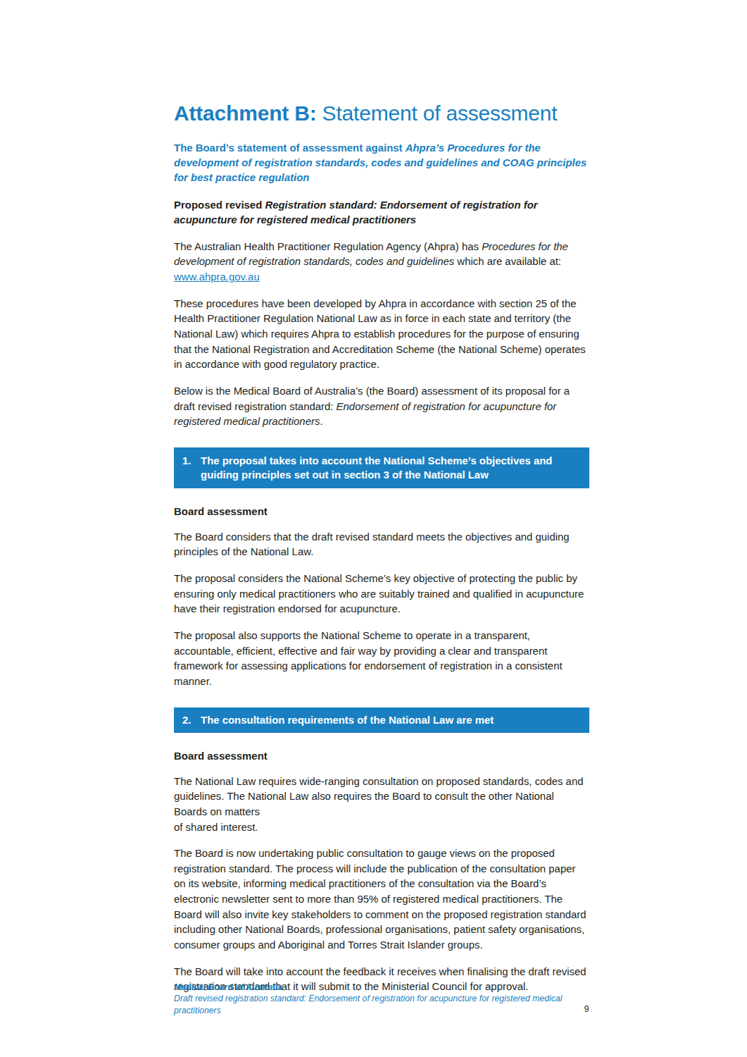Attachment B: Statement of assessment
The Board’s statement of assessment against Ahpra’s Procedures for the development of registration standards, codes and guidelines and COAG principles for best practice regulation
Proposed revised Registration standard: Endorsement of registration for acupuncture for registered medical practitioners
The Australian Health Practitioner Regulation Agency (Ahpra) has Procedures for the development of registration standards, codes and guidelines which are available at: www.ahpra.gov.au
These procedures have been developed by Ahpra in accordance with section 25 of the Health Practitioner Regulation National Law as in force in each state and territory (the National Law) which requires Ahpra to establish procedures for the purpose of ensuring that the National Registration and Accreditation Scheme (the National Scheme) operates in accordance with good regulatory practice.
Below is the Medical Board of Australia’s (the Board) assessment of its proposal for a draft revised registration standard: Endorsement of registration for acupuncture for registered medical practitioners.
1.
The proposal takes into account the National Scheme’s objectives and guiding principles set out in section 3 of the National Law
Board assessment
The Board considers that the draft revised standard meets the objectives and guiding principles of the National Law.
The proposal considers the National Scheme’s key objective of protecting the public by ensuring only medical practitioners who are suitably trained and qualified in acupuncture have their registration endorsed for acupuncture.
The proposal also supports the National Scheme to operate in a transparent, accountable, efficient, effective and fair way by providing a clear and transparent framework for assessing applications for endorsement of registration in a consistent manner.
2.
The consultation requirements of the National Law are met
Board assessment
The National Law requires wide-ranging consultation on proposed standards, codes and guidelines. The National Law also requires the Board to consult the other National Boards on matters
of shared interest.
The Board is now undertaking public consultation to gauge views on the proposed registration standard. The process will include the publication of the consultation paper on its website, informing medical practitioners of the consultation via the Board’s electronic newsletter sent to more than 95% of registered medical practitioners. The Board will also invite key stakeholders to comment on the proposed registration standard including other National Boards, professional organisations, patient safety organisations, consumer groups and Aboriginal and Torres Strait Islander groups.
The Board will take into account the feedback it receives when finalising the draft revised registration standard that it will submit to the Ministerial Council for approval.
Medical Board of Australia
Draft revised registration standard: Endorsement of registration for acupuncture for registered medical practitioners
9